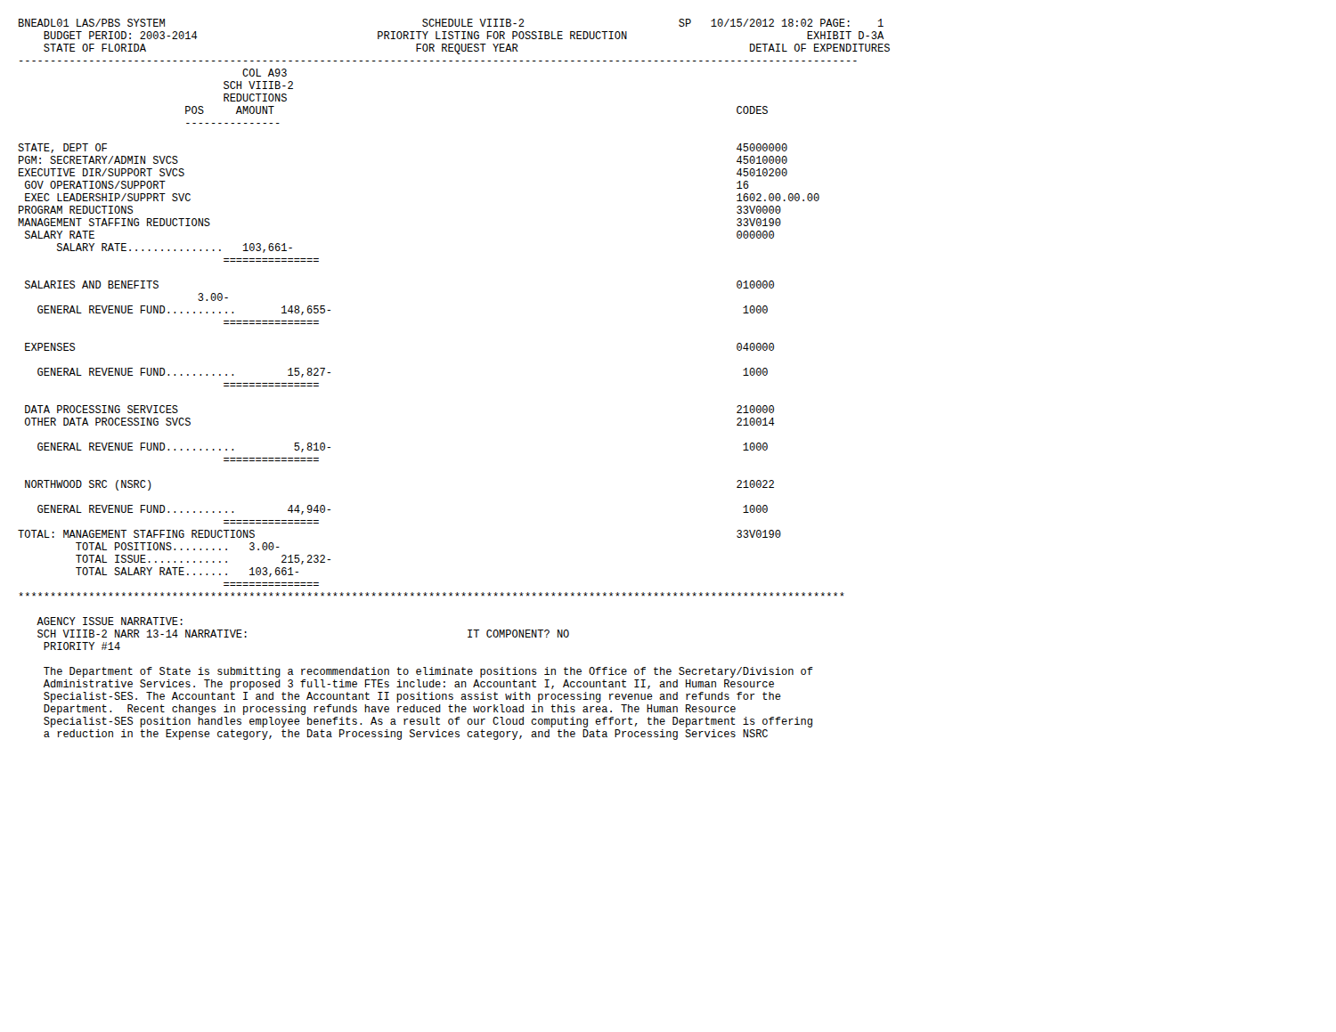BNEADL01 LAS/PBS SYSTEM SCHEDULE VIIIB-2 SP 10/15/2012 18:02 PAGE: 1 BUDGET PERIOD: 2003-2014 PRIORITY LISTING FOR POSSIBLE REDUCTION EXHIBIT D-3A STATE OF FLORIDA FOR REQUEST YEAR DETAIL OF EXPENDITURES ----------------------------------------------------------------------------------------------------------------------------------- COL A93 SCH VIIIB-2 REDUCTIONS POS AMOUNT CODES --------------- STATE, DEPT OF 45000000 PGM: SECRETARY/ADMIN SVCS 45010000 EXECUTIVE DIR/SUPPORT SVCS 45010200 GOV OPERATIONS/SUPPORT 16 EXEC LEADERSHIP/SUPPRT SVC 1602.00.00.00 PROGRAM REDUCTIONS 33V0000 MANAGEMENT STAFFING REDUCTIONS 33V0190 SALARY RATE 000000 SALARY RATE............... 103,661- =============== SALARIES AND BENEFITS 010000 3.00- GENERAL REVENUE FUND........... 148,655- 1000 =============== EXPENSES 040000 GENERAL REVENUE FUND........... 15,827- 1000 =============== DATA PROCESSING SERVICES 210000 OTHER DATA PROCESSING SVCS 210014 GENERAL REVENUE FUND........... 5,810- 1000 =============== NORTHWOOD SRC (NSRC) 210022 GENERAL REVENUE FUND........... 44,940- 1000 =============== TOTAL: MANAGEMENT STAFFING REDUCTIONS 33V0190 TOTAL POSITIONS......... 3.00- TOTAL ISSUE............. 215,232- TOTAL SALARY RATE....... 103,661- =============== ********************************************************************************************************************************* AGENCY ISSUE NARRATIVE: SCH VIIIB-2 NARR 13-14 NARRATIVE: IT COMPONENT? NO PRIORITY #14 The Department of State is submitting a recommendation to eliminate positions in the Office of the Secretary/Division of Administrative Services. The proposed 3 full-time FTEs include: an Accountant I, Accountant II, and Human Resource Specialist-SES. The Accountant I and the Accountant II positions assist with processing revenue and refunds for the Department. Recent changes in processing refunds have reduced the workload in this area. The Human Resource Specialist-SES position handles employee benefits. As a result of our Cloud computing effort, the Department is offering a reduction in the Expense category, the Data Processing Services category, and the Data Processing Services NSRC